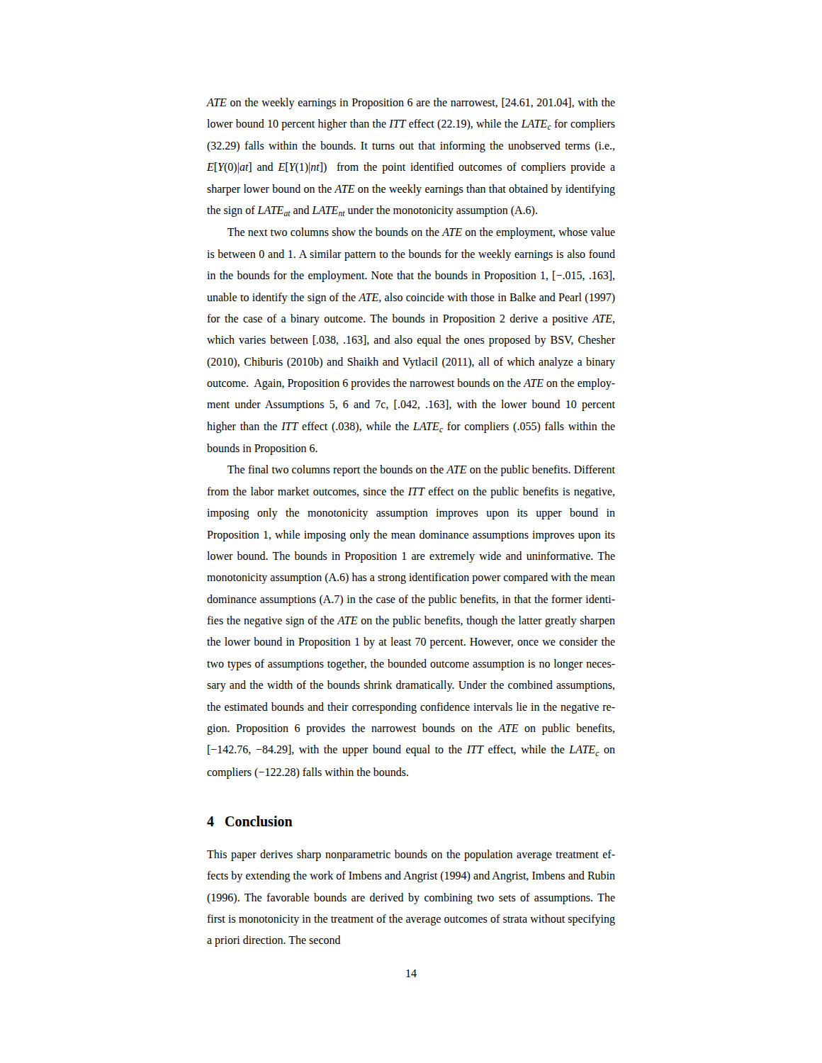ATE on the weekly earnings in Proposition 6 are the narrowest, [24.61, 201.04], with the lower bound 10 percent higher than the ITT effect (22.19), while the LATEc for compliers (32.29) falls within the bounds. It turns out that informing the unobserved terms (i.e., E[Y(0)|at] and E[Y(1)|nt]) from the point identified outcomes of compliers provide a sharper lower bound on the ATE on the weekly earnings than that obtained by identifying the sign of LATEat and LATEnt under the monotonicity assumption (A.6).
The next two columns show the bounds on the ATE on the employment, whose value is between 0 and 1. A similar pattern to the bounds for the weekly earnings is also found in the bounds for the employment. Note that the bounds in Proposition 1, [−.015, .163], unable to identify the sign of the ATE, also coincide with those in Balke and Pearl (1997) for the case of a binary outcome. The bounds in Proposition 2 derive a positive ATE, which varies between [.038, .163], and also equal the ones proposed by BSV, Chesher (2010), Chiburis (2010b) and Shaikh and Vytlacil (2011), all of which analyze a binary outcome. Again, Proposition 6 provides the narrowest bounds on the ATE on the employment under Assumptions 5, 6 and 7c, [.042, .163], with the lower bound 10 percent higher than the ITT effect (.038), while the LATEc for compliers (.055) falls within the bounds in Proposition 6.
The final two columns report the bounds on the ATE on the public benefits. Different from the labor market outcomes, since the ITT effect on the public benefits is negative, imposing only the monotonicity assumption improves upon its upper bound in Proposition 1, while imposing only the mean dominance assumptions improves upon its lower bound. The bounds in Proposition 1 are extremely wide and uninformative. The monotonicity assumption (A.6) has a strong identification power compared with the mean dominance assumptions (A.7) in the case of the public benefits, in that the former identifies the negative sign of the ATE on the public benefits, though the latter greatly sharpen the lower bound in Proposition 1 by at least 70 percent. However, once we consider the two types of assumptions together, the bounded outcome assumption is no longer necessary and the width of the bounds shrink dramatically. Under the combined assumptions, the estimated bounds and their corresponding confidence intervals lie in the negative region. Proposition 6 provides the narrowest bounds on the ATE on public benefits, [−142.76, −84.29], with the upper bound equal to the ITT effect, while the LATEc on compliers (−122.28) falls within the bounds.
4 Conclusion
This paper derives sharp nonparametric bounds on the population average treatment effects by extending the work of Imbens and Angrist (1994) and Angrist, Imbens and Rubin (1996). The favorable bounds are derived by combining two sets of assumptions. The first is monotonicity in the treatment of the average outcomes of strata without specifying a priori direction. The second
14